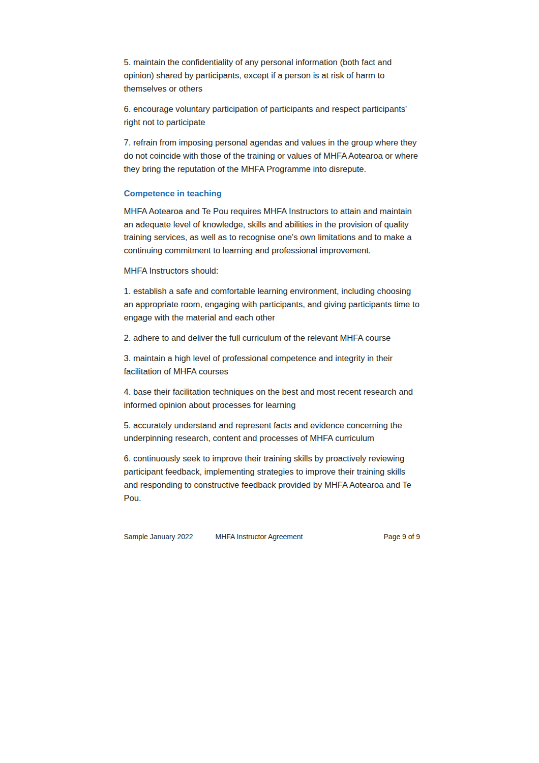5. maintain the confidentiality of any personal information (both fact and opinion) shared by participants, except if a person is at risk of harm to themselves or others
6. encourage voluntary participation of participants and respect participants' right not to participate
7. refrain from imposing personal agendas and values in the group where they do not coincide with those of the training or values of MHFA Aotearoa or where they bring the reputation of the MHFA Programme into disrepute.
Competence in teaching
MHFA Aotearoa and Te Pou requires MHFA Instructors to attain and maintain an adequate level of knowledge, skills and abilities in the provision of quality training services, as well as to recognise one's own limitations and to make a continuing commitment to learning and professional improvement.
MHFA Instructors should:
1. establish a safe and comfortable learning environment, including choosing an appropriate room, engaging with participants, and giving participants time to engage with the material and each other
2. adhere to and deliver the full curriculum of the relevant MHFA course
3. maintain a high level of professional competence and integrity in their facilitation of MHFA courses
4. base their facilitation techniques on the best and most recent research and informed opinion about processes for learning
5. accurately understand and represent facts and evidence concerning the underpinning research, content and processes of MHFA curriculum
6. continuously seek to improve their training skills by proactively reviewing participant feedback, implementing strategies to improve their training skills and responding to constructive feedback provided by MHFA Aotearoa and Te Pou.
Sample January 2022
MHFA Instructor Agreement
Page 9 of 9